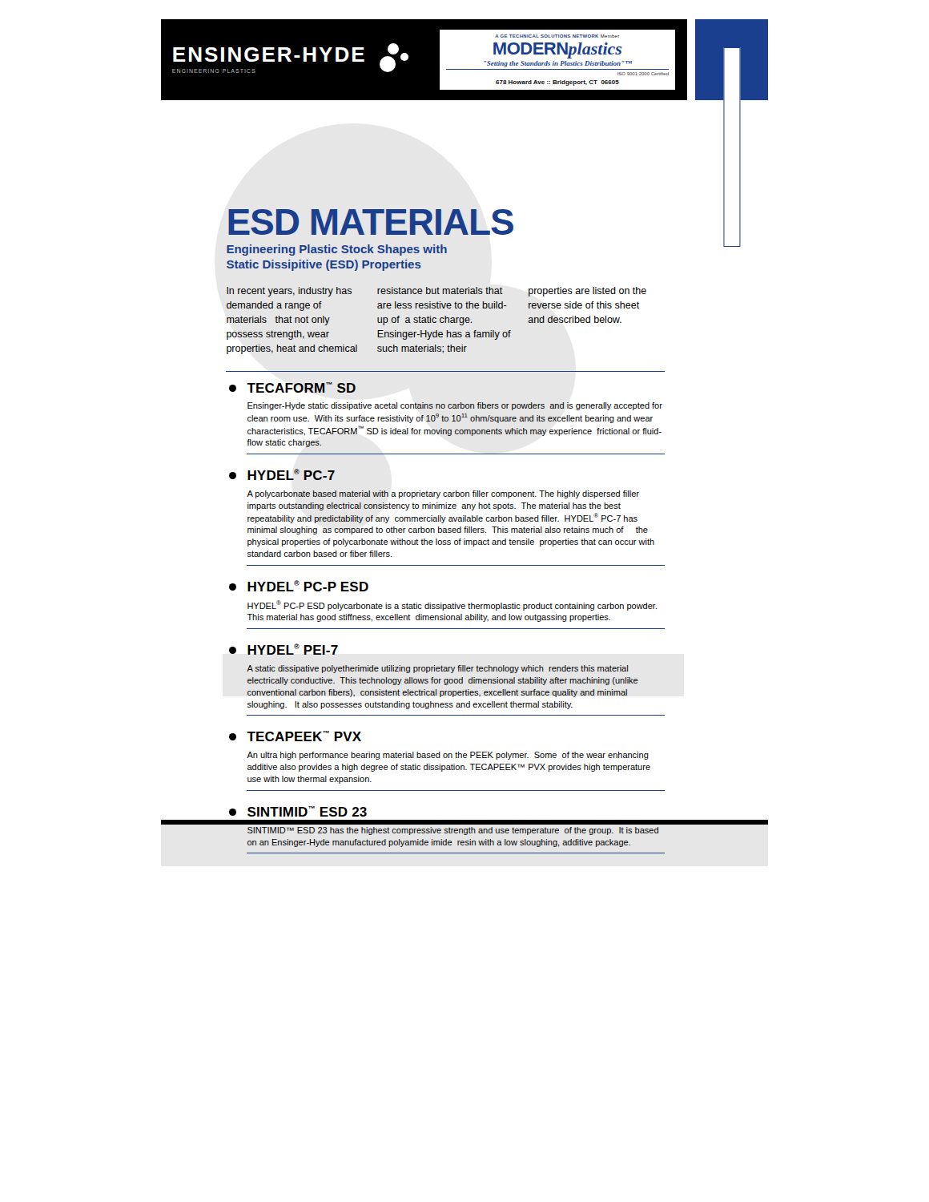ENSINGER-HYDE
ENGINEERING PLASTICS
A GE TECHNICAL SOLUTIONS NETWORK Member
MODERNplastics
"Setting the Standards in Plastics Distribution"™
ISO 9001:2000 Certified
678 Howard Ave :: Bridgeport, CT 06605
ESD MATERIALS
Engineering Plastic Stock Shapes with
Static Dissipitive (ESD) Properties
In recent years, industry has demanded a range of materials that not only possess strength, wear properties, heat and chemical resistance but materials that are less resistive to the build-up of a static charge. Ensinger-Hyde has a family of such materials; their properties are listed on the reverse side of this sheet and described below.
TECAFORM™ SD
Ensinger-Hyde static dissipative acetal contains no carbon fibers or powders and is generally accepted for clean room use. With its surface resistivity of 109 to 1011 ohm/square and its excellent bearing and wear characteristics, TECAFORM™ SD is ideal for moving components which may experience frictional or fluid-flow static charges.
HYDEL® PC-7
A polycarbonate based material with a proprietary carbon filler component. The highly dispersed filler imparts outstanding electrical consistency to minimize any hot spots. The material has the best repeatability and predictability of any commercially available carbon based filler. HYDEL® PC-7 has minimal sloughing as compared to other carbon based fillers. This material also retains much of the physical properties of polycarbonate without the loss of impact and tensile properties that can occur with standard carbon based or fiber fillers.
HYDEL® PC-P ESD
HYDEL® PC-P ESD polycarbonate is a static dissipative thermoplastic product containing carbon powder. This material has good stiffness, excellent dimensional ability, and low outgassing properties.
HYDEL® PEI-7
A static dissipative polyetherimide utilizing proprietary filler technology which renders this material electrically conductive. This technology allows for good dimensional stability after machining (unlike conventional carbon fibers), consistent electrical properties, excellent surface quality and minimal sloughing. It also possesses outstanding toughness and excellent thermal stability.
TECAPEEK™ PVX
An ultra high performance bearing material based on the PEEK polymer. Some of the wear enhancing additive also provides a high degree of static dissipation. TECAPEEK™ PVX provides high temperature use with low thermal expansion.
SINTIMID™ ESD 23
SINTIMID™ ESD 23 has the highest compressive strength and use temperature of the group. It is based on an Ensinger-Hyde manufactured polyamide imide resin with a low sloughing, additive package.